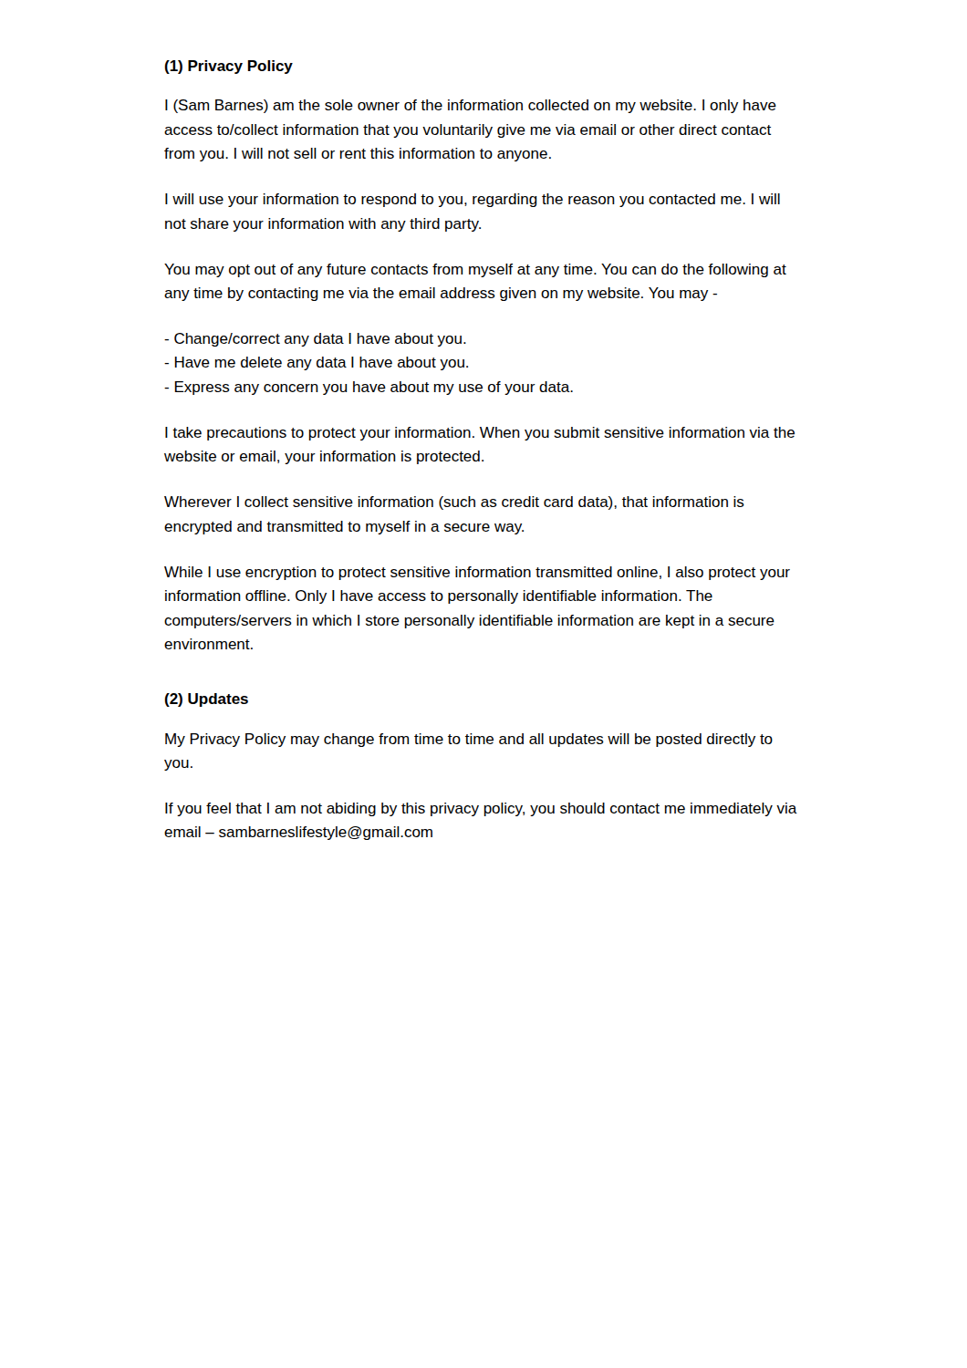(1) Privacy Policy
I (Sam Barnes) am the sole owner of the information collected on my website. I only have access to/collect information that you voluntarily give me via email or other direct contact from you. I will not sell or rent this information to anyone.
I will use your information to respond to you, regarding the reason you contacted me. I will not share your information with any third party.
You may opt out of any future contacts from myself at any time. You can do the following at any time by contacting me via the email address given on my website. You may -
Change/correct any data I have about you.
Have me delete any data I have about you.
Express any concern you have about my use of your data.
I take precautions to protect your information. When you submit sensitive information via the website or email, your information is protected.
Wherever I collect sensitive information (such as credit card data), that information is encrypted and transmitted to myself in a secure way.
While I use encryption to protect sensitive information transmitted online, I also protect your information offline. Only I have access to personally identifiable information. The computers/servers in which I store personally identifiable information are kept in a secure environment.
(2) Updates
My Privacy Policy may change from time to time and all updates will be posted directly to you.
If you feel that I am not abiding by this privacy policy, you should contact me immediately via email – sambarneslifestyle@gmail.com